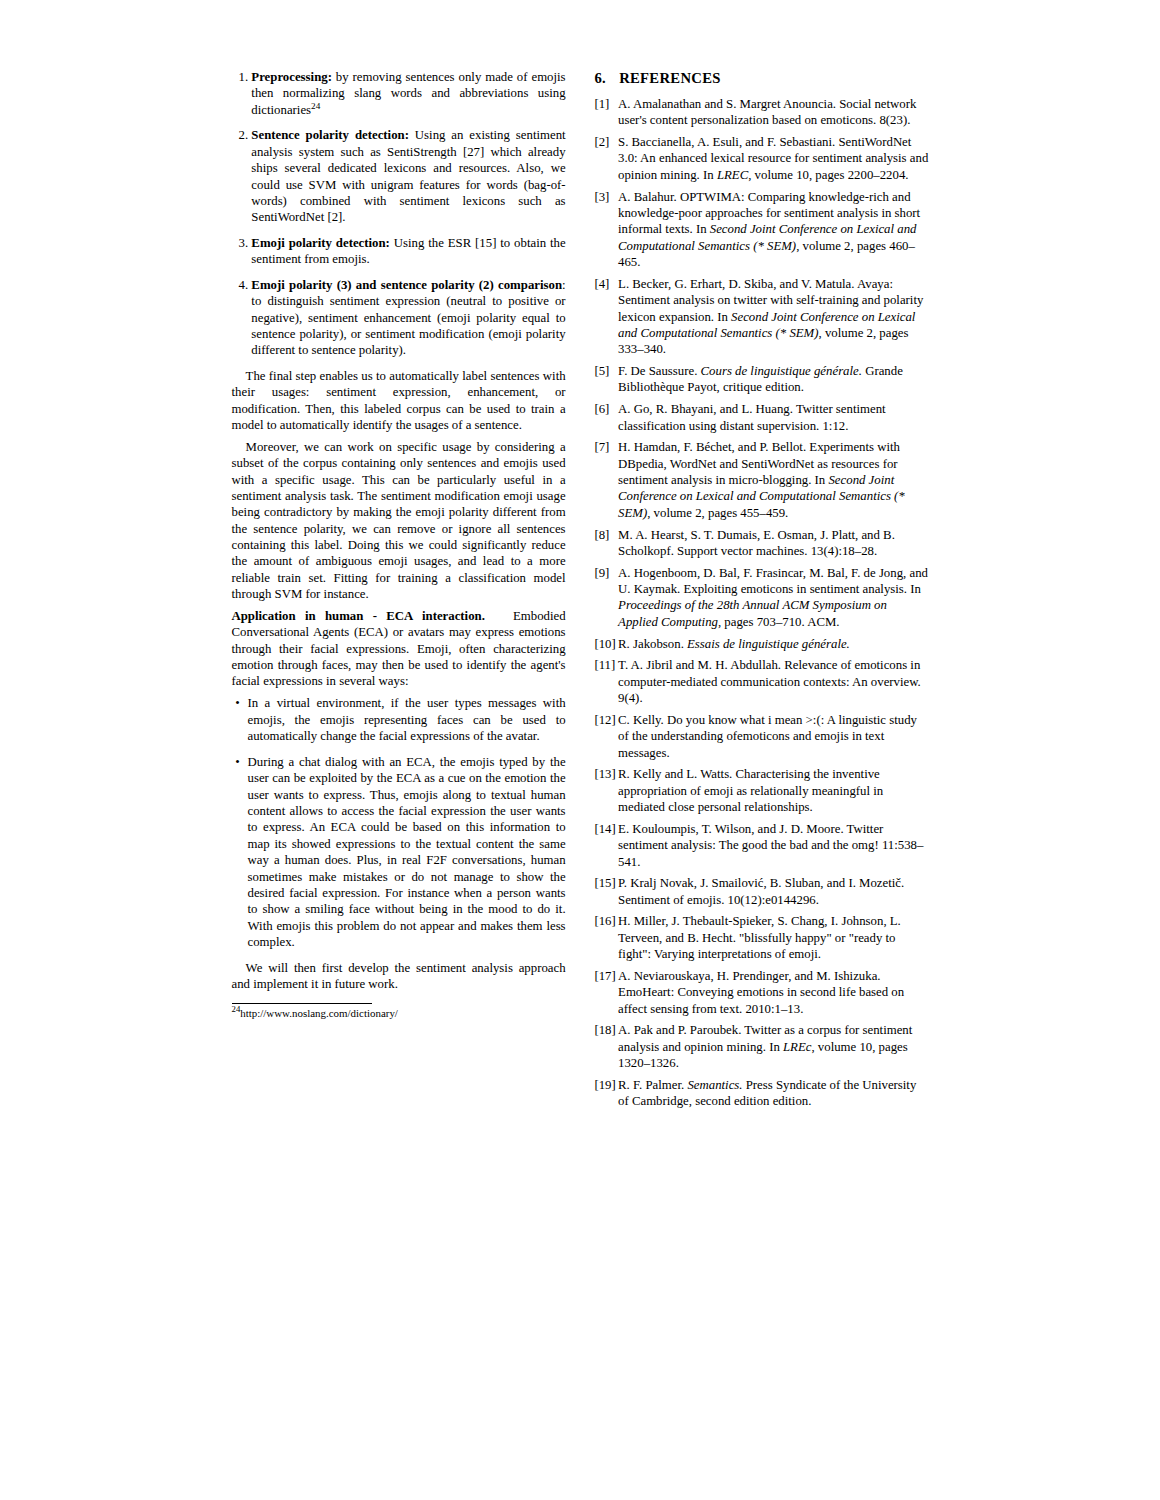Preprocessing: by removing sentences only made of emojis then normalizing slang words and abbreviations using dictionaries24
Sentence polarity detection: Using an existing sentiment analysis system such as SentiStrength [27] which already ships several dedicated lexicons and resources. Also, we could use SVM with unigram features for words (bag-of-words) combined with sentiment lexicons such as SentiWordNet [2].
Emoji polarity detection: Using the ESR [15] to obtain the sentiment from emojis.
Emoji polarity (3) and sentence polarity (2) comparison: to distinguish sentiment expression (neutral to positive or negative), sentiment enhancement (emoji polarity equal to sentence polarity), or sentiment modification (emoji polarity different to sentence polarity).
The final step enables us to automatically label sentences with their usages: sentiment expression, enhancement, or modification. Then, this labeled corpus can be used to train a model to automatically identify the usages of a sentence.
Moreover, we can work on specific usage by considering a subset of the corpus containing only sentences and emojis used with a specific usage. This can be particularly useful in a sentiment analysis task. The sentiment modification emoji usage being contradictory by making the emoji polarity different from the sentence polarity, we can remove or ignore all sentences containing this label. Doing this we could significantly reduce the amount of ambiguous emoji usages, and lead to a more reliable train set. Fitting for training a classification model through SVM for instance.
Application in human - ECA interaction. Embodied Conversational Agents (ECA) or avatars may express emotions through their facial expressions. Emoji, often characterizing emotion through faces, may then be used to identify the agent's facial expressions in several ways:
In a virtual environment, if the user types messages with emojis, the emojis representing faces can be used to automatically change the facial expressions of the avatar.
During a chat dialog with an ECA, the emojis typed by the user can be exploited by the ECA as a cue on the emotion the user wants to express. Thus, emojis along to textual human content allows to access the facial expression the user wants to express. An ECA could be based on this information to map its showed expressions to the textual content the same way a human does. Plus, in real F2F conversations, human sometimes make mistakes or do not manage to show the desired facial expression. For instance when a person wants to show a smiling face without being in the mood to do it. With emojis this problem do not appear and makes them less complex.
We will then first develop the sentiment analysis approach and implement it in future work.
24http://www.noslang.com/dictionary/
6. REFERENCES
A. Amalanathan and S. Margret Anouncia. Social network user's content personalization based on emoticons. 8(23).
S. Baccianella, A. Esuli, and F. Sebastiani. SentiWordNet 3.0: An enhanced lexical resource for sentiment analysis and opinion mining. In LREC, volume 10, pages 2200–2204.
A. Balahur. OPTWIMA: Comparing knowledge-rich and knowledge-poor approaches for sentiment analysis in short informal texts. In Second Joint Conference on Lexical and Computational Semantics (* SEM), volume 2, pages 460–465.
L. Becker, G. Erhart, D. Skiba, and V. Matula. Avaya: Sentiment analysis on twitter with self-training and polarity lexicon expansion. In Second Joint Conference on Lexical and Computational Semantics (* SEM), volume 2, pages 333–340.
F. De Saussure. Cours de linguistique générale. Grande Bibliothèque Payot, critique edition.
A. Go, R. Bhayani, and L. Huang. Twitter sentiment classification using distant supervision. 1:12.
H. Hamdan, F. Béchet, and P. Bellot. Experiments with DBpedia, WordNet and SentiWordNet as resources for sentiment analysis in micro-blogging. In Second Joint Conference on Lexical and Computational Semantics (* SEM), volume 2, pages 455–459.
M. A. Hearst, S. T. Dumais, E. Osman, J. Platt, and B. Scholkopf. Support vector machines. 13(4):18–28.
A. Hogenboom, D. Bal, F. Frasincar, M. Bal, F. de Jong, and U. Kaymak. Exploiting emoticons in sentiment analysis. In Proceedings of the 28th Annual ACM Symposium on Applied Computing, pages 703–710. ACM.
R. Jakobson. Essais de linguistique générale.
T. A. Jibril and M. H. Abdullah. Relevance of emoticons in computer-mediated communication contexts: An overview. 9(4).
C. Kelly. Do you know what i mean >:(: A linguistic study of the understanding ofemoticons and emojis in text messages.
R. Kelly and L. Watts. Characterising the inventive appropriation of emoji as relationally meaningful in mediated close personal relationships.
E. Kouloumpis, T. Wilson, and J. D. Moore. Twitter sentiment analysis: The good the bad and the omg! 11:538–541.
P. Kralj Novak, J. Smailović, B. Sluban, and I. Mozetič. Sentiment of emojis. 10(12):e0144296.
H. Miller, J. Thebault-Spieker, S. Chang, I. Johnson, L. Terveen, and B. Hecht. "blissfully happy" or "ready to fight": Varying interpretations of emoji.
A. Neviarouskaya, H. Prendinger, and M. Ishizuka. EmoHeart: Conveying emotions in second life based on affect sensing from text. 2010:1–13.
A. Pak and P. Paroubek. Twitter as a corpus for sentiment analysis and opinion mining. In LREc, volume 10, pages 1320–1326.
R. F. Palmer. Semantics. Press Syndicate of the University of Cambridge, second edition edition.